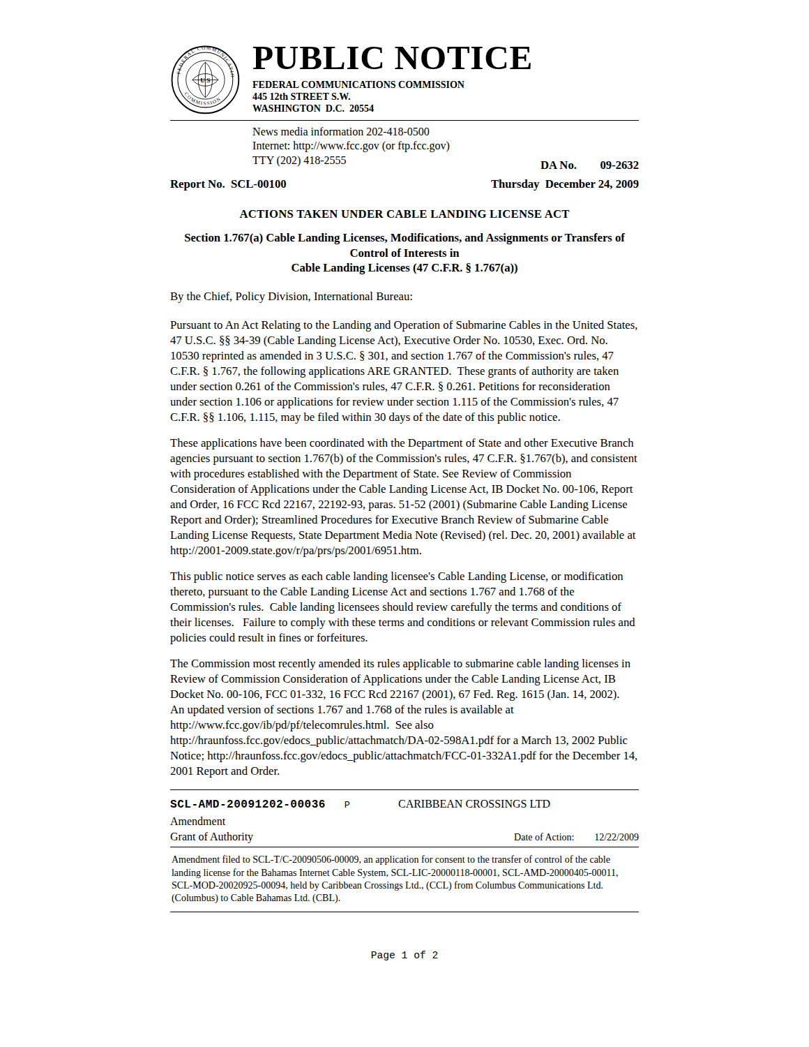FEDERAL COMMUNICATIONS COMMISSION U S
PUBLIC NOTICE
FEDERAL COMMUNICATIONS COMMISSION
445 12th STREET S.W.
WASHINGTON D.C. 20554
News media information 202-418-0500
Internet: http://www.fcc.gov (or ftp.fcc.gov)
TTY (202) 418-2555
DA No. 09-2632
Report No. SCL-00100 Thursday December 24, 2009
ACTIONS TAKEN UNDER CABLE LANDING LICENSE ACT
Section 1.767(a) Cable Landing Licenses, Modifications, and Assignments or Transfers of Control of Interests in
Cable Landing Licenses (47 C.F.R. § 1.767(a))
By the Chief, Policy Division, International Bureau:
Pursuant to An Act Relating to the Landing and Operation of Submarine Cables in the United States, 47 U.S.C. §§ 34-39 (Cable Landing License Act), Executive Order No. 10530, Exec. Ord. No. 10530 reprinted as amended in 3 U.S.C. § 301, and section 1.767 of the Commission's rules, 47 C.F.R. § 1.767, the following applications ARE GRANTED. These grants of authority are taken under section 0.261 of the Commission's rules, 47 C.F.R. § 0.261. Petitions for reconsideration under section 1.106 or applications for review under section 1.115 of the Commission's rules, 47 C.F.R. §§ 1.106, 1.115, may be filed within 30 days of the date of this public notice.
These applications have been coordinated with the Department of State and other Executive Branch agencies pursuant to section 1.767(b) of the Commission's rules, 47 C.F.R. §1.767(b), and consistent with procedures established with the Department of State. See Review of Commission Consideration of Applications under the Cable Landing License Act, IB Docket No. 00-106, Report and Order, 16 FCC Rcd 22167, 22192-93, paras. 51-52 (2001) (Submarine Cable Landing License Report and Order); Streamlined Procedures for Executive Branch Review of Submarine Cable Landing License Requests, State Department Media Note (Revised) (rel. Dec. 20, 2001) available at http://2001-2009.state.gov/r/pa/prs/ps/2001/6951.htm.
This public notice serves as each cable landing licensee's Cable Landing License, or modification thereto, pursuant to the Cable Landing License Act and sections 1.767 and 1.768 of the Commission's rules. Cable landing licensees should review carefully the terms and conditions of their licenses. Failure to comply with these terms and conditions or relevant Commission rules and policies could result in fines or forfeitures.
The Commission most recently amended its rules applicable to submarine cable landing licenses in Review of Commission Consideration of Applications under the Cable Landing License Act, IB Docket No. 00-106, FCC 01-332, 16 FCC Rcd 22167 (2001), 67 Fed. Reg. 1615 (Jan. 14, 2002). An updated version of sections 1.767 and 1.768 of the rules is available at http://www.fcc.gov/ib/pd/pf/telecomrules.html. See also http://hraunfoss.fcc.gov/edocs_public/attachmatch/DA-02-598A1.pdf for a March 13, 2002 Public Notice; http://hraunfoss.fcc.gov/edocs_public/attachmatch/FCC-01-332A1.pdf for the December 14, 2001 Report and Order.
SCL-AMD-20091202-00036 P CARIBBEAN CROSSINGS LTD
Amendment
Grant of Authority Date of Action:12/22/2009
Amendment filed to SCL-T/C-20090506-00009, an application for consent to the transfer of control of the cable landing license for the Bahamas Internet Cable System, SCL-LIC-20000118-00001, SCL-AMD-20000405-00011, SCL-MOD-20020925-00094, held by Caribbean Crossings Ltd., (CCL) from Columbus Communications Ltd. (Columbus) to Cable Bahamas Ltd. (CBL).
Page 1 of 2